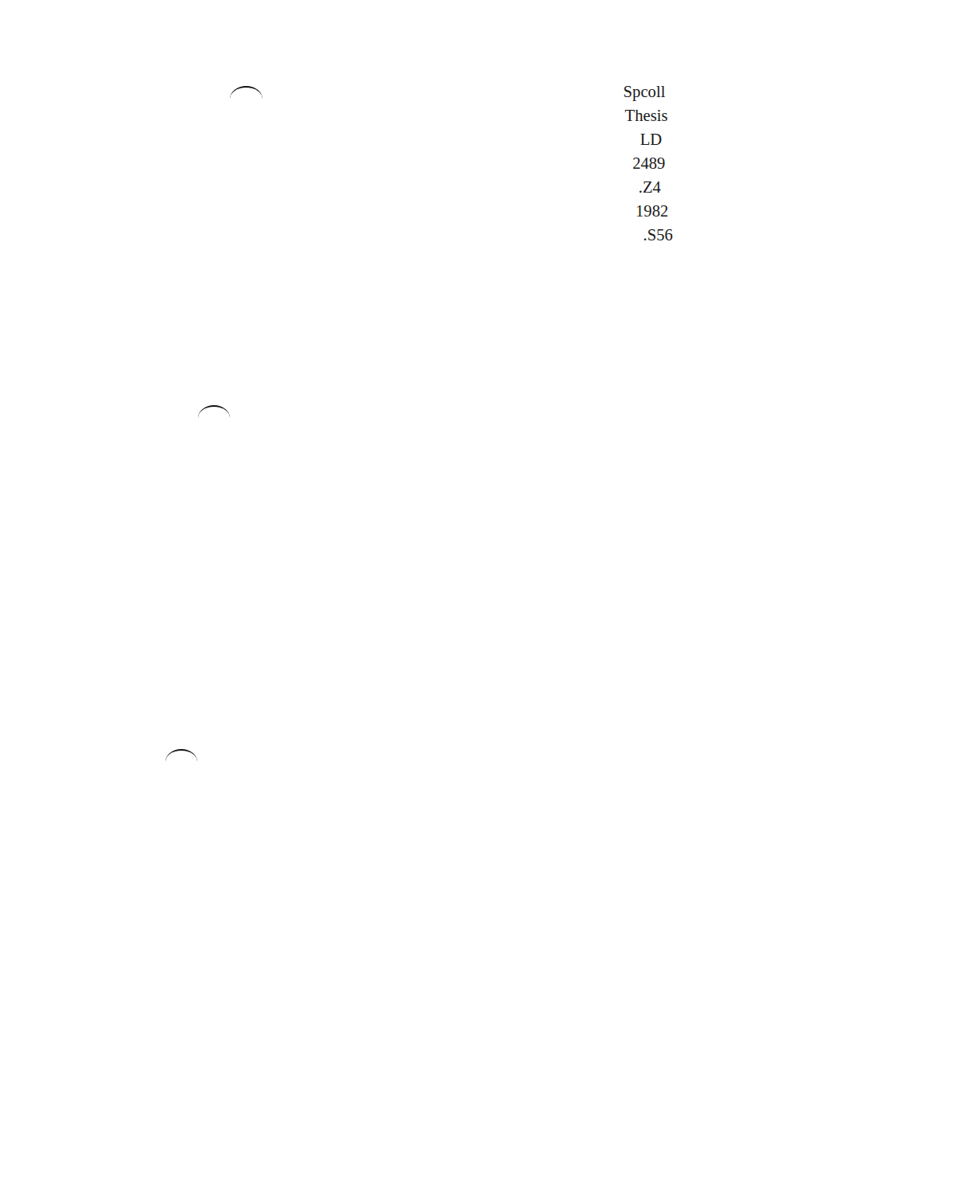Spcoll Thesis LD 2489 .Z4 1982 .S56